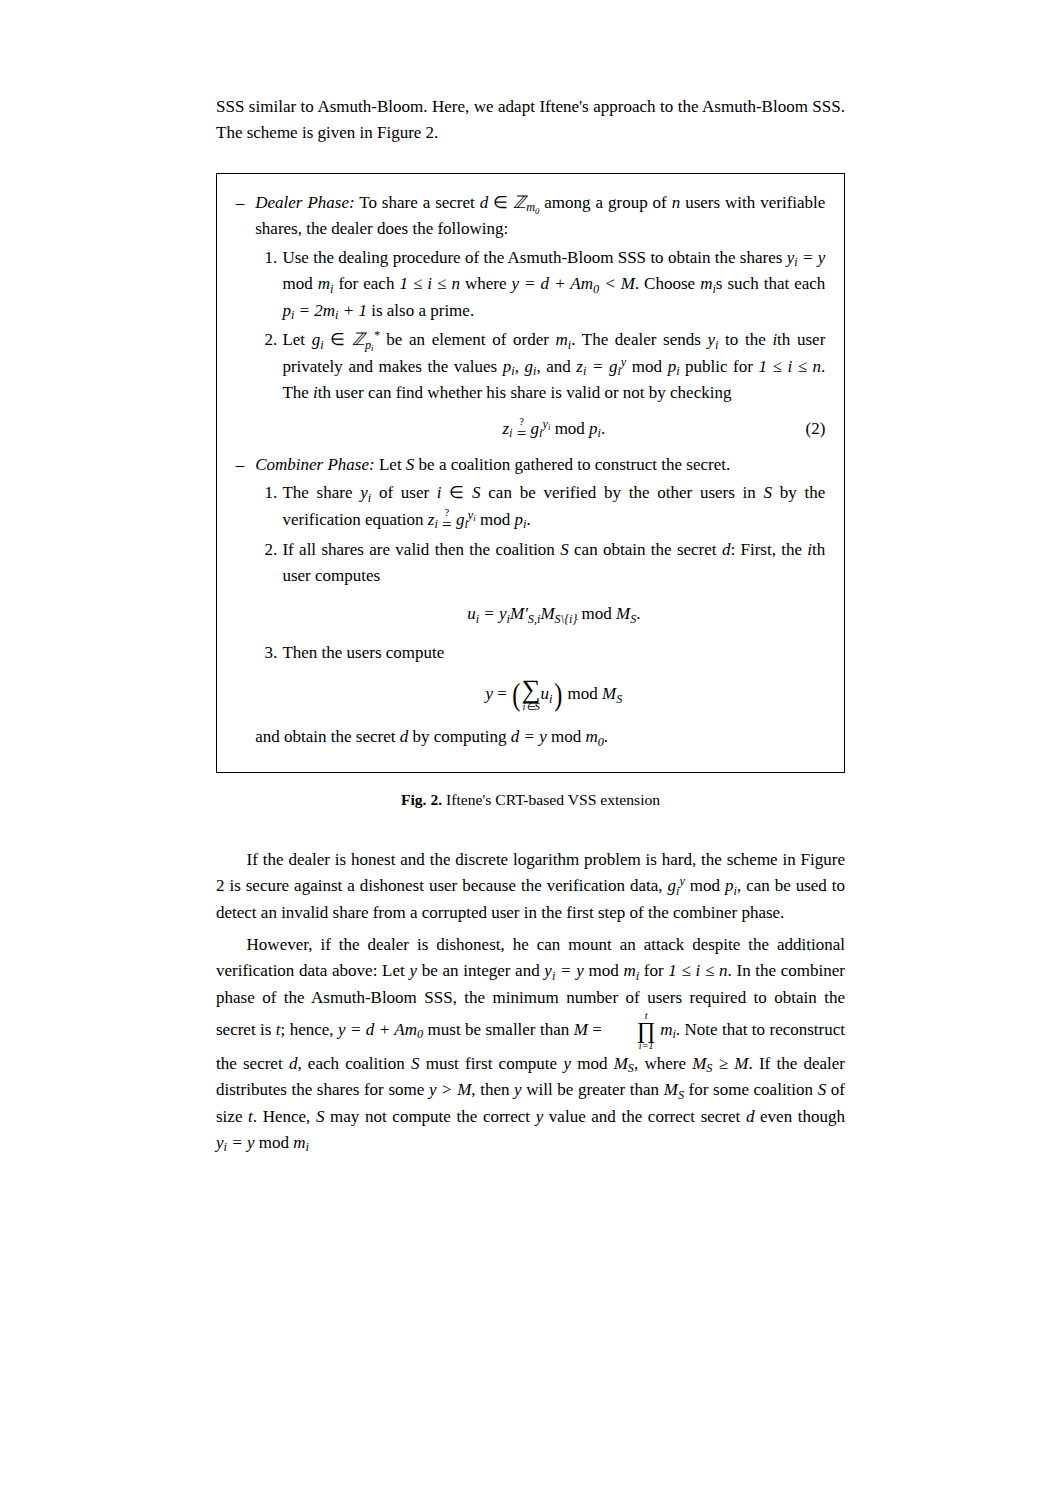SSS similar to Asmuth-Bloom. Here, we adapt Iftene's approach to the Asmuth-Bloom SSS. The scheme is given in Figure 2.
Dealer Phase: To share a secret d ∈ ℤm0 among a group of n users with verifiable shares, the dealer does the following:
Use the dealing procedure of the Asmuth-Bloom SSS to obtain the shares yi = y mod mi for each 1 ≤ i ≤ n where y = d + Am0 < M. Choose mis such that each pi = 2mi + 1 is also a prime.
Let gi ∈ ℤpi* be an element of order mi. The dealer sends yi to the ith user privately and makes the values pi, gi, and zi = giy mod pi public for 1 ≤ i ≤ n. The ith user can find whether his share is valid or not by checking zi ?= giyi mod pi.(2)
Combiner Phase: Let S be a coalition gathered to construct the secret.
The share yi of user i ∈ S can be verified by the other users in S by the verification equation zi ?= giyi mod pi.
If all shares are valid then the coalition S can obtain the secret d: First, the ith user computes ui = yiM′S,iMS\{i} mod MS.
Then the users compute y = (∑i∈S ui) mod MS
and obtain the secret d by computing d = y mod m0.
Fig. 2. Iftene's CRT-based VSS extension
If the dealer is honest and the discrete logarithm problem is hard, the scheme in Figure 2 is secure against a dishonest user because the verification data, giy mod pi, can be used to detect an invalid share from a corrupted user in the first step of the combiner phase.
However, if the dealer is dishonest, he can mount an attack despite the additional verification data above: Let y be an integer and yi = y mod mi for 1 ≤ i ≤ n. In the combiner phase of the Asmuth-Bloom SSS, the minimum number of users required to obtain the secret is t; hence, y = d + Am0 must be smaller than M = t∏i=1 mi. Note that to reconstruct the secret d, each coalition S must first compute y mod MS, where MS ≥ M. If the dealer distributes the shares for some y > M, then y will be greater than MS for some coalition S of size t. Hence, S may not compute the correct y value and the correct secret d even though yi = y mod mi